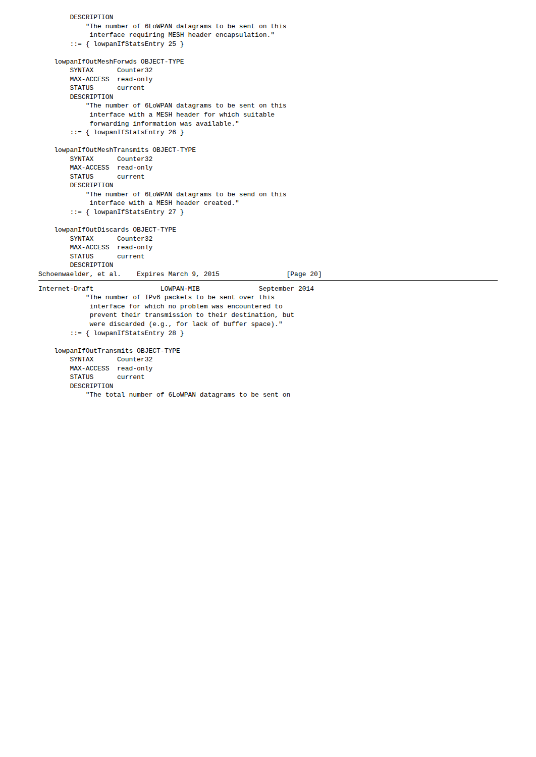DESCRIPTION
            "The number of 6LoWPAN datagrams to be sent on this
             interface requiring MESH header encapsulation."
        ::= { lowpanIfStatsEntry 25 }

    lowpanIfOutMeshForwds OBJECT-TYPE
        SYNTAX      Counter32
        MAX-ACCESS  read-only
        STATUS      current
        DESCRIPTION
            "The number of 6LoWPAN datagrams to be sent on this
             interface with a MESH header for which suitable
             forwarding information was available."
        ::= { lowpanIfStatsEntry 26 }

    lowpanIfOutMeshTransmits OBJECT-TYPE
        SYNTAX      Counter32
        MAX-ACCESS  read-only
        STATUS      current
        DESCRIPTION
            "The number of 6LoWPAN datagrams to be send on this
             interface with a MESH header created."
        ::= { lowpanIfStatsEntry 27 }

    lowpanIfOutDiscards OBJECT-TYPE
        SYNTAX      Counter32
        MAX-ACCESS  read-only
        STATUS      current
        DESCRIPTION
Schoenwaelder, et al.    Expires March 9, 2015                 [Page 20]
Internet-Draft                 LOWPAN-MIB               September 2014
            "The number of IPv6 packets to be sent over this
             interface for which no problem was encountered to
             prevent their transmission to their destination, but
             were discarded (e.g., for lack of buffer space)."
        ::= { lowpanIfStatsEntry 28 }

    lowpanIfOutTransmits OBJECT-TYPE
        SYNTAX      Counter32
        MAX-ACCESS  read-only
        STATUS      current
        DESCRIPTION
            "The total number of 6LoWPAN datagrams to be sent on